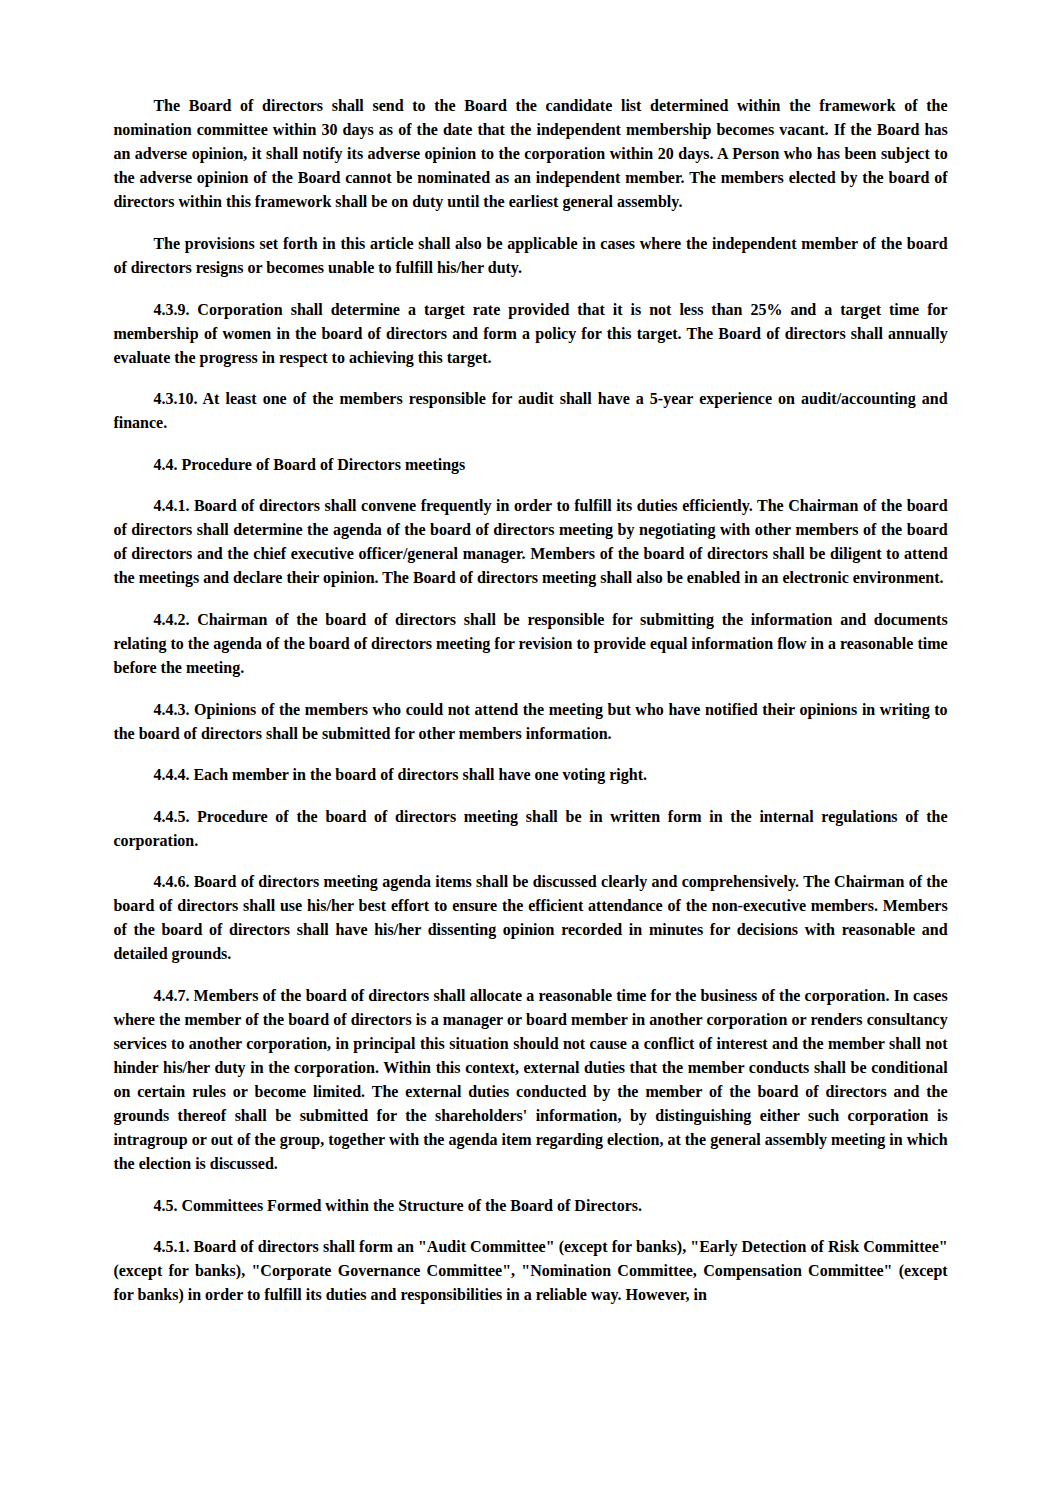The Board of directors shall send to the Board the candidate list determined within the framework of the nomination committee within 30 days as of the date that the independent membership becomes vacant. If the Board has an adverse opinion, it shall notify its adverse opinion to the corporation within 20 days. A Person who has been subject to the adverse opinion of the Board cannot be nominated as an independent member. The members elected by the board of directors within this framework shall be on duty until the earliest general assembly.
The provisions set forth in this article shall also be applicable in cases where the independent member of the board of directors resigns or becomes unable to fulfill his/her duty.
4.3.9. Corporation shall determine a target rate provided that it is not less than 25% and a target time for membership of women in the board of directors and form a policy for this target. The Board of directors shall annually evaluate the progress in respect to achieving this target.
4.3.10. At least one of the members responsible for audit shall have a 5-year experience on audit/accounting and finance.
4.4. Procedure of Board of Directors meetings
4.4.1. Board of directors shall convene frequently in order to fulfill its duties efficiently. The Chairman of the board of directors shall determine the agenda of the board of directors meeting by negotiating with other members of the board of directors and the chief executive officer/general manager. Members of the board of directors shall be diligent to attend the meetings and declare their opinion. The Board of directors meeting shall also be enabled in an electronic environment.
4.4.2. Chairman of the board of directors shall be responsible for submitting the information and documents relating to the agenda of the board of directors meeting for revision to provide equal information flow in a reasonable time before the meeting.
4.4.3. Opinions of the members who could not attend the meeting but who have notified their opinions in writing to the board of directors shall be submitted for other members information.
4.4.4. Each member in the board of directors shall have one voting right.
4.4.5. Procedure of the board of directors meeting shall be in written form in the internal regulations of the corporation.
4.4.6. Board of directors meeting agenda items shall be discussed clearly and comprehensively. The Chairman of the board of directors shall use his/her best effort to ensure the efficient attendance of the non-executive members. Members of the board of directors shall have his/her dissenting opinion recorded in minutes for decisions with reasonable and detailed grounds.
4.4.7. Members of the board of directors shall allocate a reasonable time for the business of the corporation. In cases where the member of the board of directors is a manager or board member in another corporation or renders consultancy services to another corporation, in principal this situation should not cause a conflict of interest and the member shall not hinder his/her duty in the corporation. Within this context, external duties that the member conducts shall be conditional on certain rules or become limited. The external duties conducted by the member of the board of directors and the grounds thereof shall be submitted for the shareholders' information, by distinguishing either such corporation is intragroup or out of the group, together with the agenda item regarding election, at the general assembly meeting in which the election is discussed.
4.5. Committees Formed within the Structure of the Board of Directors.
4.5.1. Board of directors shall form an "Audit Committee" (except for banks), "Early Detection of Risk Committee" (except for banks), "Corporate Governance Committee", "Nomination Committee, Compensation Committee" (except for banks) in order to fulfill its duties and responsibilities in a reliable way. However, in